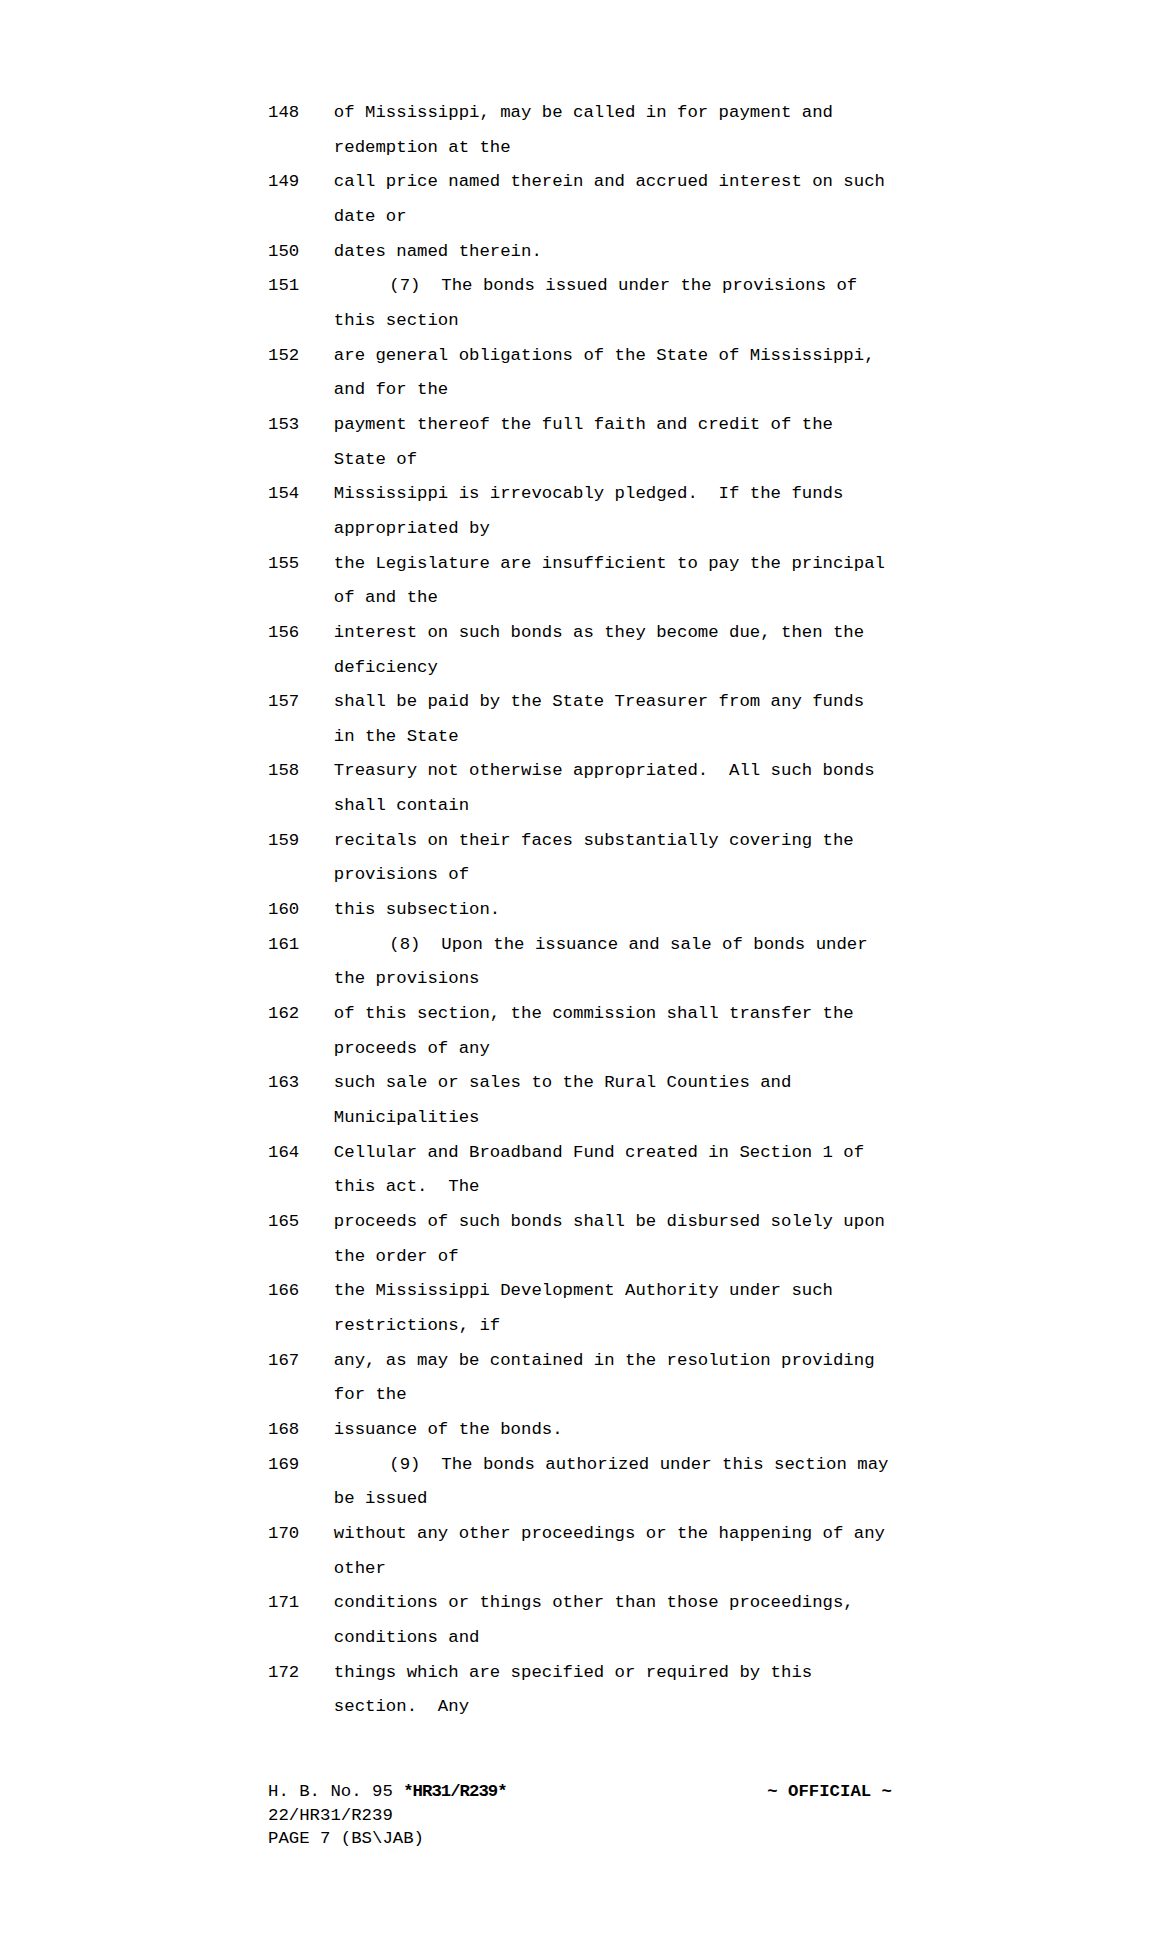148 of Mississippi, may be called in for payment and redemption at the
149 call price named therein and accrued interest on such date or
150 dates named therein.
151 (7) The bonds issued under the provisions of this section
152 are general obligations of the State of Mississippi, and for the
153 payment thereof the full faith and credit of the State of
154 Mississippi is irrevocably pledged. If the funds appropriated by
155 the Legislature are insufficient to pay the principal of and the
156 interest on such bonds as they become due, then the deficiency
157 shall be paid by the State Treasurer from any funds in the State
158 Treasury not otherwise appropriated. All such bonds shall contain
159 recitals on their faces substantially covering the provisions of
160 this subsection.
161 (8) Upon the issuance and sale of bonds under the provisions
162 of this section, the commission shall transfer the proceeds of any
163 such sale or sales to the Rural Counties and Municipalities
164 Cellular and Broadband Fund created in Section 1 of this act. The
165 proceeds of such bonds shall be disbursed solely upon the order of
166 the Mississippi Development Authority under such restrictions, if
167 any, as may be contained in the resolution providing for the
168 issuance of the bonds.
169 (9) The bonds authorized under this section may be issued
170 without any other proceedings or the happening of any other
171 conditions or things other than those proceedings, conditions and
172 things which are specified or required by this section. Any
H. B. No. 95 *HR31/R239* ~ OFFICIAL ~
22/HR31/R239
PAGE 7 (BS\JAB)